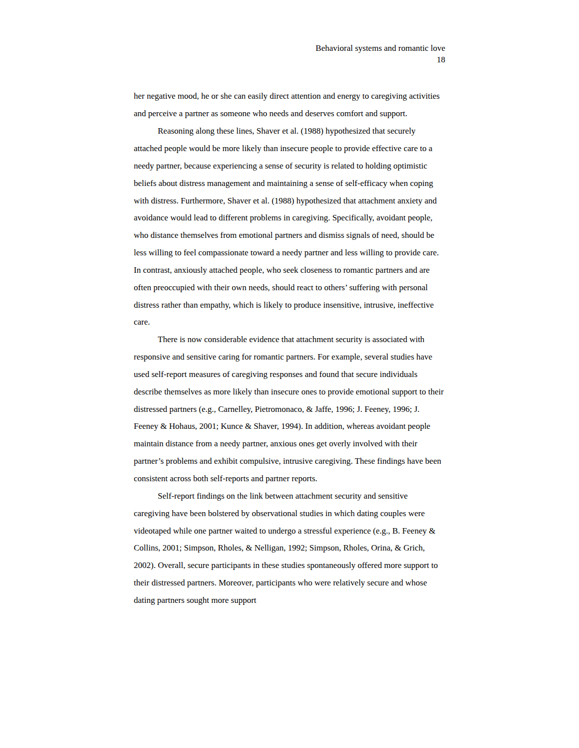Behavioral systems and romantic love 18
her negative mood, he or she can easily direct attention and energy to caregiving activities and perceive a partner as someone who needs and deserves comfort and support.
Reasoning along these lines, Shaver et al. (1988) hypothesized that securely attached people would be more likely than insecure people to provide effective care to a needy partner, because experiencing a sense of security is related to holding optimistic beliefs about distress management and maintaining a sense of self-efficacy when coping with distress. Furthermore, Shaver et al. (1988) hypothesized that attachment anxiety and avoidance would lead to different problems in caregiving. Specifically, avoidant people, who distance themselves from emotional partners and dismiss signals of need, should be less willing to feel compassionate toward a needy partner and less willing to provide care. In contrast, anxiously attached people, who seek closeness to romantic partners and are often preoccupied with their own needs, should react to others’ suffering with personal distress rather than empathy, which is likely to produce insensitive, intrusive, ineffective care.
There is now considerable evidence that attachment security is associated with responsive and sensitive caring for romantic partners. For example, several studies have used self-report measures of caregiving responses and found that secure individuals describe themselves as more likely than insecure ones to provide emotional support to their distressed partners (e.g., Carnelley, Pietromonaco, & Jaffe, 1996; J. Feeney, 1996; J. Feeney & Hohaus, 2001; Kunce & Shaver, 1994). In addition, whereas avoidant people maintain distance from a needy partner, anxious ones get overly involved with their partner’s problems and exhibit compulsive, intrusive caregiving. These findings have been consistent across both self-reports and partner reports.
Self-report findings on the link between attachment security and sensitive caregiving have been bolstered by observational studies in which dating couples were videotaped while one partner waited to undergo a stressful experience (e.g., B. Feeney & Collins, 2001; Simpson, Rholes, & Nelligan, 1992; Simpson, Rholes, Orina, & Grich, 2002). Overall, secure participants in these studies spontaneously offered more support to their distressed partners. Moreover, participants who were relatively secure and whose dating partners sought more support